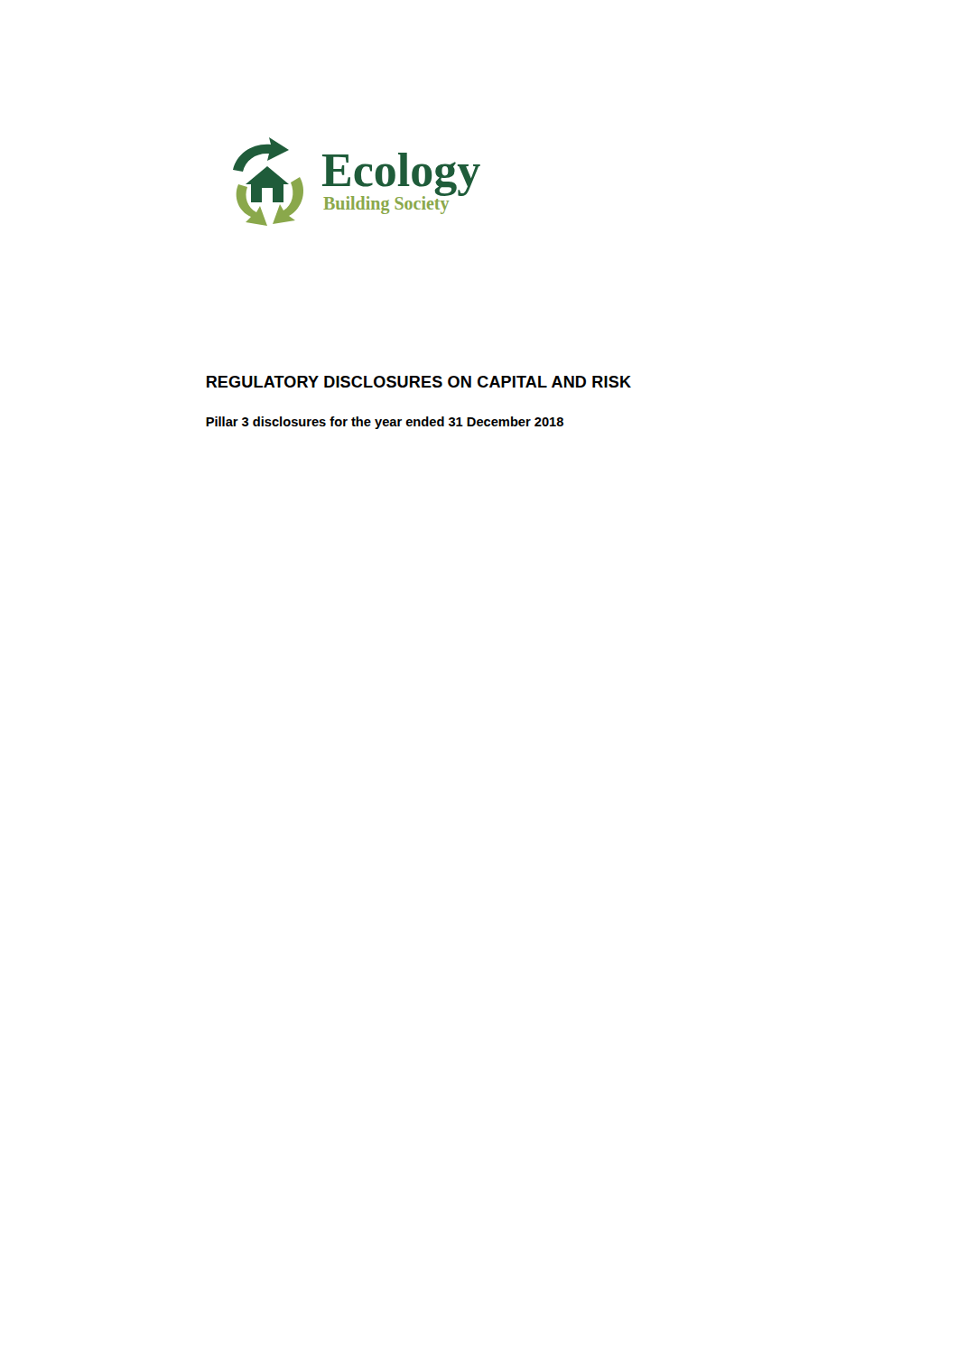Ecology Building Society
REGULATORY DISCLOSURES ON CAPITAL AND RISK
Pillar 3 disclosures for the year ended 31 December 2018